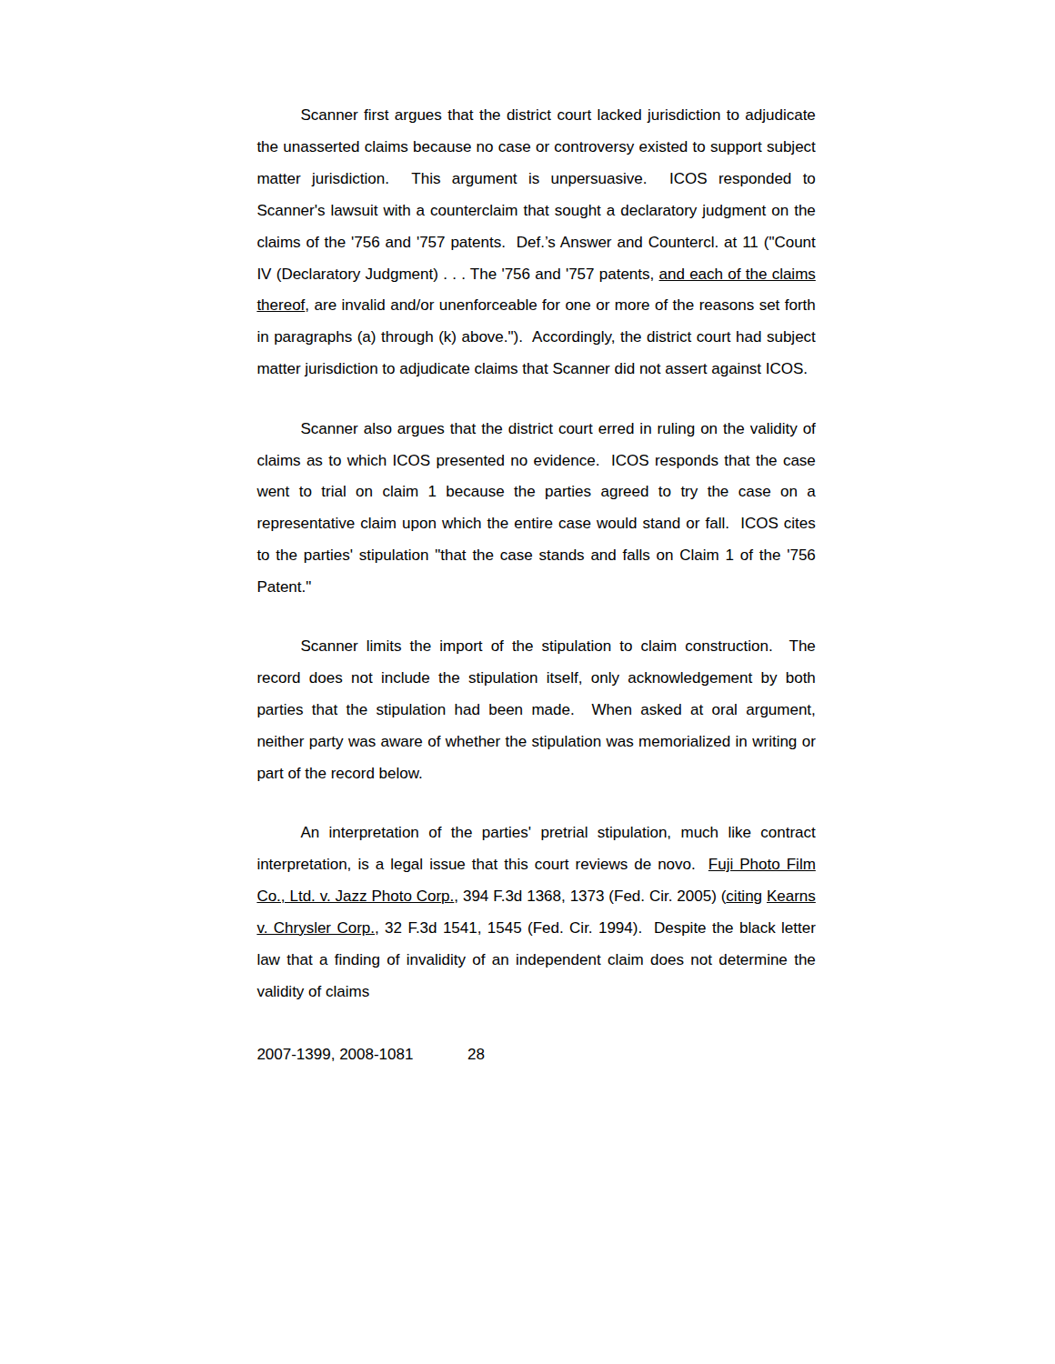Scanner first argues that the district court lacked jurisdiction to adjudicate the unasserted claims because no case or controversy existed to support subject matter jurisdiction. This argument is unpersuasive. ICOS responded to Scanner's lawsuit with a counterclaim that sought a declaratory judgment on the claims of the '756 and '757 patents. Def.’s Answer and Countercl. at 11 ("Count IV (Declaratory Judgment) . . . The '756 and '757 patents, and each of the claims thereof, are invalid and/or unenforceable for one or more of the reasons set forth in paragraphs (a) through (k) above."). Accordingly, the district court had subject matter jurisdiction to adjudicate claims that Scanner did not assert against ICOS.
Scanner also argues that the district court erred in ruling on the validity of claims as to which ICOS presented no evidence. ICOS responds that the case went to trial on claim 1 because the parties agreed to try the case on a representative claim upon which the entire case would stand or fall. ICOS cites to the parties' stipulation "that the case stands and falls on Claim 1 of the '756 Patent."
Scanner limits the import of the stipulation to claim construction. The record does not include the stipulation itself, only acknowledgement by both parties that the stipulation had been made. When asked at oral argument, neither party was aware of whether the stipulation was memorialized in writing or part of the record below.
An interpretation of the parties' pretrial stipulation, much like contract interpretation, is a legal issue that this court reviews de novo. Fuji Photo Film Co., Ltd. v. Jazz Photo Corp., 394 F.3d 1368, 1373 (Fed. Cir. 2005) (citing Kearns v. Chrysler Corp., 32 F.3d 1541, 1545 (Fed. Cir. 1994). Despite the black letter law that a finding of invalidity of an independent claim does not determine the validity of claims
2007-1399, 2008-108128